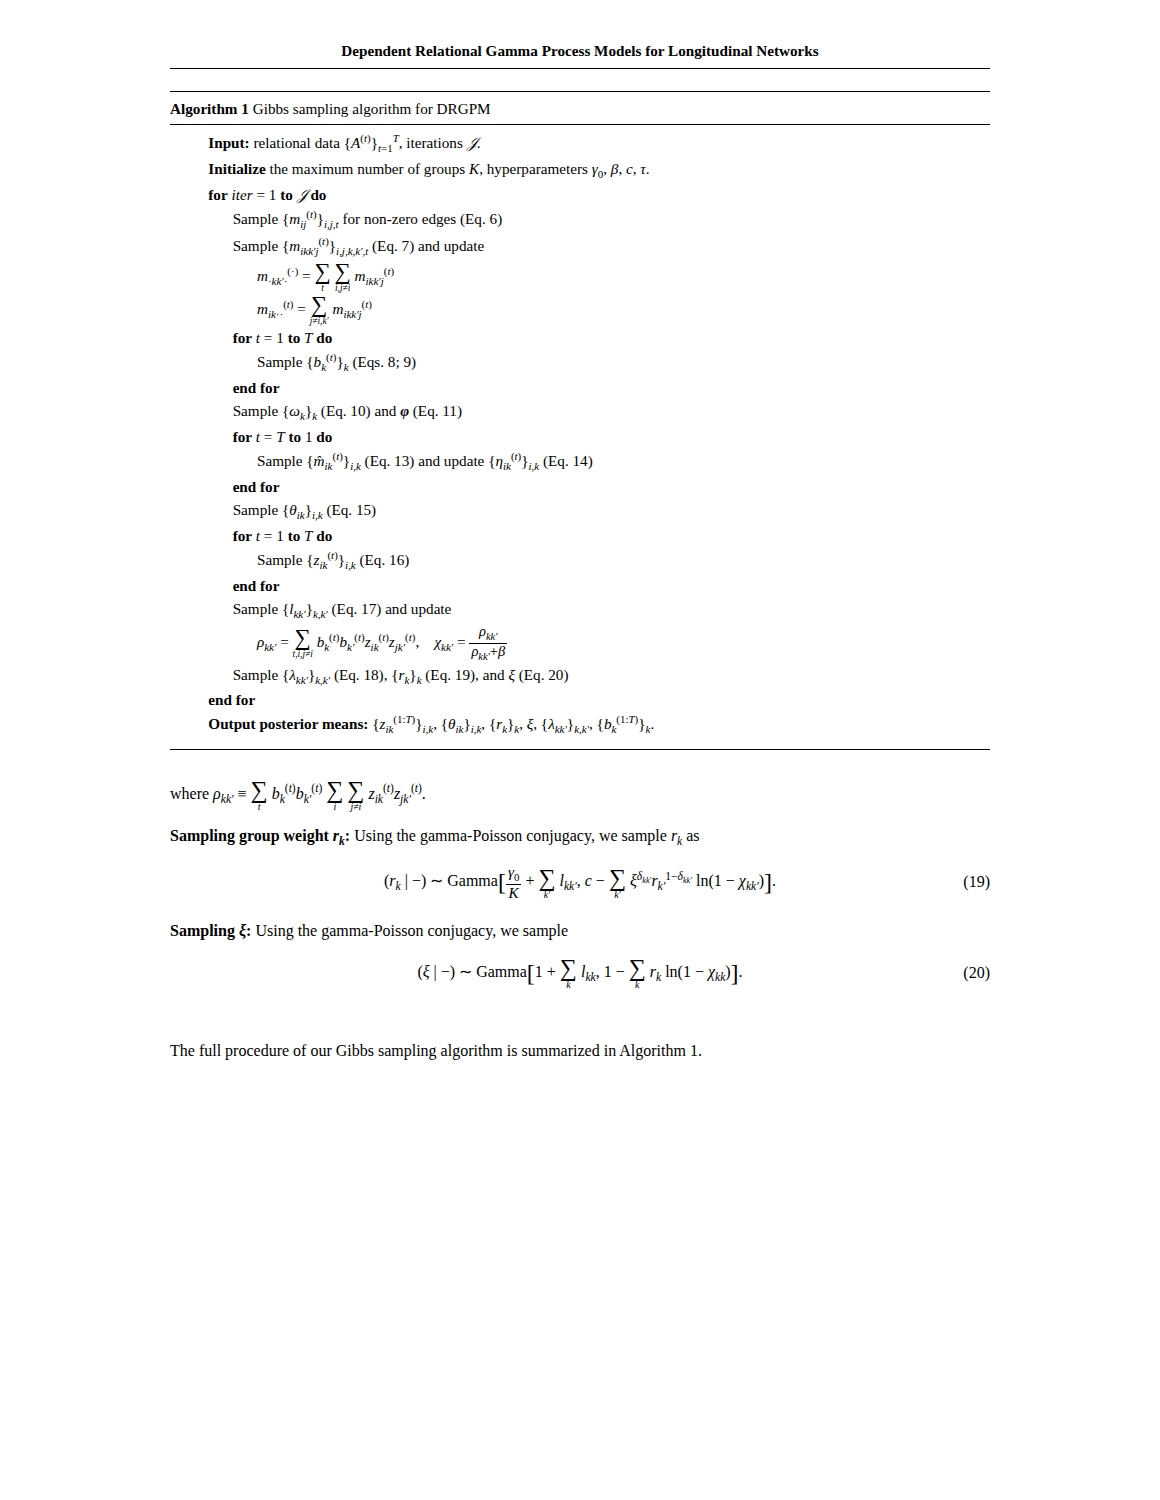Dependent Relational Gamma Process Models for Longitudinal Networks
Algorithm 1 Gibbs sampling algorithm for DRGPM
Input: relational data {A(t)}t=1T, iterations 𝒥.
Initialize the maximum number of groups K, hyperparameters γ0, β, c, τ.
for iter = 1 to 𝒥 do
Sample {mij(t)}i,j,t for non-zero edges (Eq. 6)
Sample {mikk′j(t)}i,j,k,k′,t (Eq. 7) and update
m·kk′·(·) = ∑t ∑i,j≠i mikk′j(t)
mik··(t) = ∑j≠i,k′ mikk′j(t)
for t = 1 to T do
Sample {bk(t)}k (Eqs. 8; 9)
end for
Sample {ωk}k (Eq. 10) and φ (Eq. 11)
for t = T to 1 do
Sample {m̂ik(t)}i,k (Eq. 13) and update {ηik(t)}i,k (Eq. 14)
end for
Sample {θik}i,k (Eq. 15)
for t = 1 to T do
Sample {zik(t)}i,k (Eq. 16)
end for
Sample {lkk′}k,k′ (Eq. 17) and update
ρkk′ = ∑t,i,j≠i bk(t)bk′(t)zik(t)zjk′(t), χkk′ = ρkk′ρkk′+β
Sample {λkk′}k,k′ (Eq. 18), {rk}k (Eq. 19), and ξ (Eq. 20)
end for
Output posterior means: {zik(1:T)}i,k, {θik}i,k, {rk}k, ξ, {λkk′}k,k′, {bk(1:T)}k.
where ρkk′ ≡ ∑t bk(t)bk′(t) ∑i ∑j≠i zik(t)zjk′(t).
Sampling group weight rk: Using the gamma-Poisson conjugacy, we sample rk as
(rk | −) ∼ Gamma[γ0 K + ∑k′ lkk′, c − ∑k′ ξδkk′rk′1−δkk′ ln(1 − χkk′)]. (19)
Sampling ξ: Using the gamma-Poisson conjugacy, we sample
(ξ | −) ∼ Gamma[1 + ∑k lkk, 1 − ∑k rk ln(1 − χkk)]. (20)
The full procedure of our Gibbs sampling algorithm is summarized in Algorithm 1.